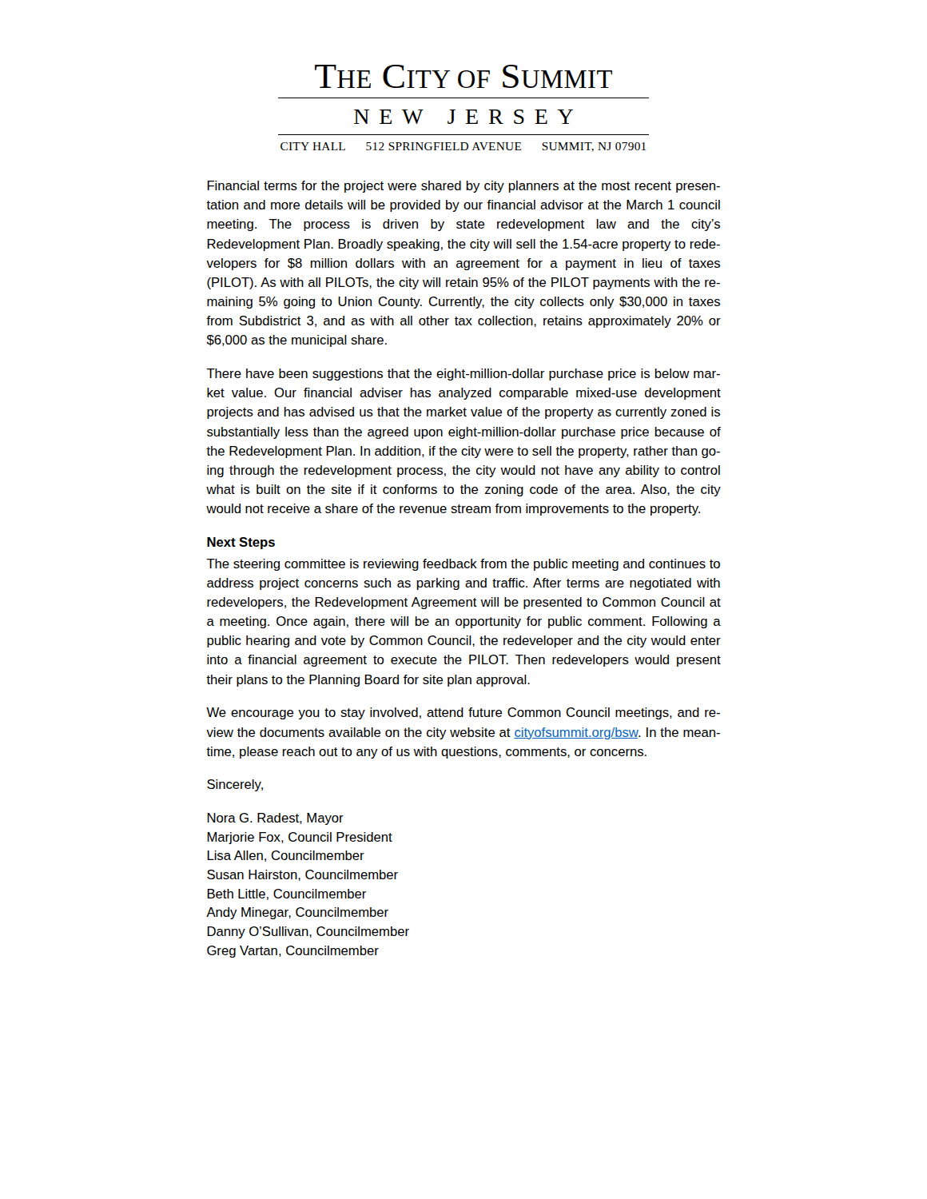THE CITY OF SUMMIT
NEW JERSEY
CITY HALL 512 SPRINGFIELD AVENUE SUMMIT, NJ 07901
Financial terms for the project were shared by city planners at the most recent presentation and more details will be provided by our financial advisor at the March 1 council meeting. The process is driven by state redevelopment law and the city’s Redevelopment Plan. Broadly speaking, the city will sell the 1.54-acre property to redevelopers for $8 million dollars with an agreement for a payment in lieu of taxes (PILOT). As with all PILOTs, the city will retain 95% of the PILOT payments with the remaining 5% going to Union County. Currently, the city collects only $30,000 in taxes from Subdistrict 3, and as with all other tax collection, retains approximately 20% or $6,000 as the municipal share.
There have been suggestions that the eight-million-dollar purchase price is below market value. Our financial adviser has analyzed comparable mixed-use development projects and has advised us that the market value of the property as currently zoned is substantially less than the agreed upon eight-million-dollar purchase price because of the Redevelopment Plan. In addition, if the city were to sell the property, rather than going through the redevelopment process, the city would not have any ability to control what is built on the site if it conforms to the zoning code of the area. Also, the city would not receive a share of the revenue stream from improvements to the property.
Next Steps
The steering committee is reviewing feedback from the public meeting and continues to address project concerns such as parking and traffic. After terms are negotiated with redevelopers, the Redevelopment Agreement will be presented to Common Council at a meeting. Once again, there will be an opportunity for public comment. Following a public hearing and vote by Common Council, the redeveloper and the city would enter into a financial agreement to execute the PILOT. Then redevelopers would present their plans to the Planning Board for site plan approval.
We encourage you to stay involved, attend future Common Council meetings, and review the documents available on the city website at cityofsummit.org/bsw. In the meantime, please reach out to any of us with questions, comments, or concerns.
Sincerely,
Nora G. Radest, Mayor
Marjorie Fox, Council President
Lisa Allen, Councilmember
Susan Hairston, Councilmember
Beth Little, Councilmember
Andy Minegar, Councilmember
Danny O’Sullivan, Councilmember
Greg Vartan, Councilmember